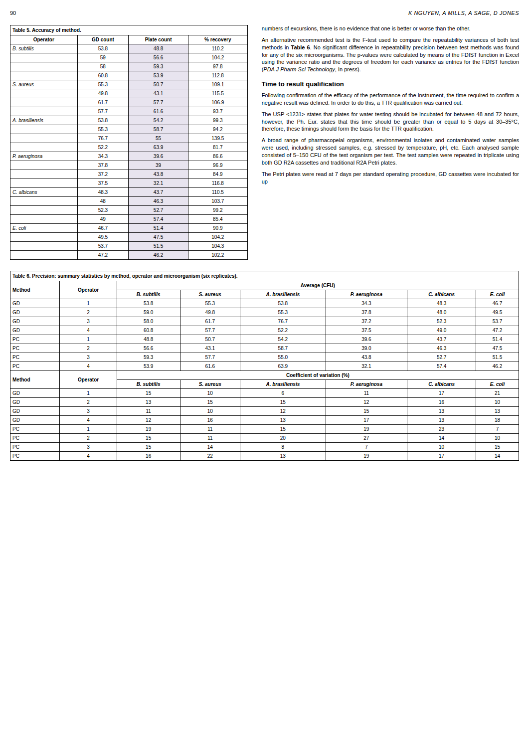90
K NGUYEN, A MILLS, A SAGE, D JONES
Table 5. Accuracy of method.
| Operator | GD count | Plate count | % recovery |
| --- | --- | --- | --- |
| B. subtilis | 53.8 | 48.8 | 110.2 |
| | 59 | 56.6 | 104.2 |
| | 58 | 59.3 | 97.8 |
| | 60.8 | 53.9 | 112.8 |
| S. aureus | 55.3 | 50.7 | 109.1 |
| | 49.8 | 43.1 | 115.5 |
| | 61.7 | 57.7 | 106.9 |
| | 57.7 | 61.6 | 93.7 |
| A. brasiliensis | 53.8 | 54.2 | 99.3 |
| | 55.3 | 58.7 | 94.2 |
| | 76.7 | 55 | 139.5 |
| | 52.2 | 63.9 | 81.7 |
| P. aeruginosa | 34.3 | 39.6 | 86.6 |
| | 37.8 | 39 | 96.9 |
| | 37.2 | 43.8 | 84.9 |
| | 37.5 | 32.1 | 116.8 |
| C. albicans | 48.3 | 43.7 | 110.5 |
| | 48 | 46.3 | 103.7 |
| | 52.3 | 52.7 | 99.2 |
| | 49 | 57.4 | 85.4 |
| E. coli | 46.7 | 51.4 | 90.9 |
| | 49.5 | 47.5 | 104.2 |
| | 53.7 | 51.5 | 104.3 |
| | 47.2 | 46.2 | 102.2 |
numbers of excursions, there is no evidence that one is better or worse than the other.
An alternative recommended test is the F-test used to compare the repeatability variances of both test methods in Table 6. No significant difference in repeatability precision between test methods was found for any of the six microorganisms. The p-values were calculated by means of the FDIST function in Excel using the variance ratio and the degrees of freedom for each variance as entries for the FDIST function (PDA J Pharm Sci Technology, In press).
Time to result qualification
Following confirmation of the efficacy of the performance of the instrument, the time required to confirm a negative result was defined. In order to do this, a TTR qualification was carried out.
The USP <1231> states that plates for water testing should be incubated for between 48 and 72 hours, however, the Ph. Eur. states that this time should be greater than or equal to 5 days at 30–35°C, therefore, these timings should form the basis for the TTR qualification.
A broad range of pharmacopeial organisms, environmental isolates and contaminated water samples were used, including stressed samples, e.g. stressed by temperature, pH, etc. Each analysed sample consisted of 5–150 CFU of the test organism per test. The test samples were repeated in triplicate using both GD R2A cassettes and traditional R2A Petri plates.
The Petri plates were read at 7 days per standard operating procedure, GD cassettes were incubated for up
Table 6. Precision: summary statistics by method, operator and microorganism (six replicates).
| Method | Operator | Average (CFU) |
| --- | --- | --- |
| B. subtilis | S. aureus | A. brasiliensis | P. aeruginosa | C. albicans | E. coli |
| GD | 1 | 53.8 | 55.3 | 53.8 | 34.3 | 48.3 | 46.7 |
| GD | 2 | 59.0 | 49.8 | 55.3 | 37.8 | 48.0 | 49.5 |
| GD | 3 | 58.0 | 61.7 | 76.7 | 37.2 | 52.3 | 53.7 |
| GD | 4 | 60.8 | 57.7 | 52.2 | 37.5 | 49.0 | 47.2 |
| PC | 1 | 48.8 | 50.7 | 54.2 | 39.6 | 43.7 | 51.4 |
| PC | 2 | 56.6 | 43.1 | 58.7 | 39.0 | 46.3 | 47.5 |
| PC | 3 | 59.3 | 57.7 | 55.0 | 43.8 | 52.7 | 51.5 |
| PC | 4 | 53.9 | 61.6 | 63.9 | 32.1 | 57.4 | 46.2 |
| Method | Operator | Coefficient of variation (%) |
| B. subtilis | S. aureus | A. brasiliensis | P. aeruginosa | C. albicans | E. coli |
| GD | 1 | 15 | 10 | 6 | 11 | 17 | 21 |
| GD | 2 | 13 | 15 | 15 | 12 | 16 | 10 |
| GD | 3 | 11 | 10 | 12 | 15 | 13 | 13 |
| GD | 4 | 12 | 16 | 13 | 17 | 13 | 18 |
| PC | 1 | 19 | 11 | 15 | 19 | 23 | 7 |
| PC | 2 | 15 | 11 | 20 | 27 | 14 | 10 |
| PC | 3 | 15 | 14 | 8 | 7 | 10 | 15 |
| PC | 4 | 16 | 22 | 13 | 19 | 17 | 14 |